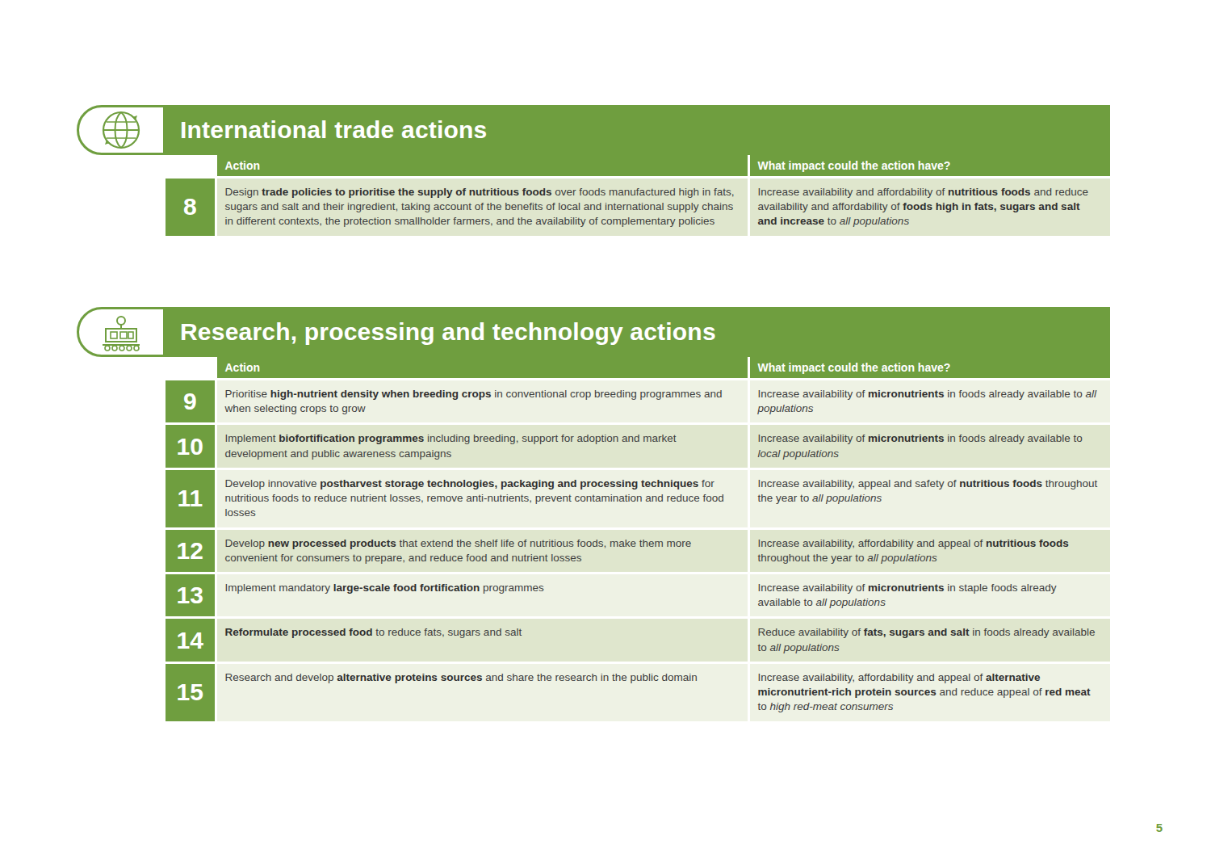International trade actions
| | Action | What impact could the action have? |
| --- | --- | --- |
| 8 | Design trade policies to prioritise the supply of nutritious foods over foods manufactured high in fats, sugars and salt and their ingredient, taking account of the benefits of local and international supply chains in different contexts, the protection smallholder farmers, and the availability of complementary policies | Increase availability and affordability of nutritious foods and reduce availability and affordability of foods high in fats, sugars and salt and increase to all populations |
Research, processing and technology actions
| | Action | What impact could the action have? |
| --- | --- | --- |
| 9 | Prioritise high-nutrient density when breeding crops in conventional crop breeding programmes and when selecting crops to grow | Increase availability of micronutrients in foods already available to all populations |
| 10 | Implement biofortification programmes including breeding, support for adoption and market development and public awareness campaigns | Increase availability of micronutrients in foods already available to local populations |
| 11 | Develop innovative postharvest storage technologies, packaging and processing techniques for nutritious foods to reduce nutrient losses, remove anti-nutrients, prevent contamination and reduce food losses | Increase availability, appeal and safety of nutritious foods throughout the year to all populations |
| 12 | Develop new processed products that extend the shelf life of nutritious foods, make them more convenient for consumers to prepare, and reduce food and nutrient losses | Increase availability, affordability and appeal of nutritious foods throughout the year to all populations |
| 13 | Implement mandatory large-scale food fortification programmes | Increase availability of micronutrients in staple foods already available to all populations |
| 14 | Reformulate processed food to reduce fats, sugars and salt | Reduce availability of fats, sugars and salt in foods already available to all populations |
| 15 | Research and develop alternative proteins sources and share the research in the public domain | Increase availability, affordability and appeal of alternative micronutrient-rich protein sources and reduce appeal of red meat to high red-meat consumers |
5